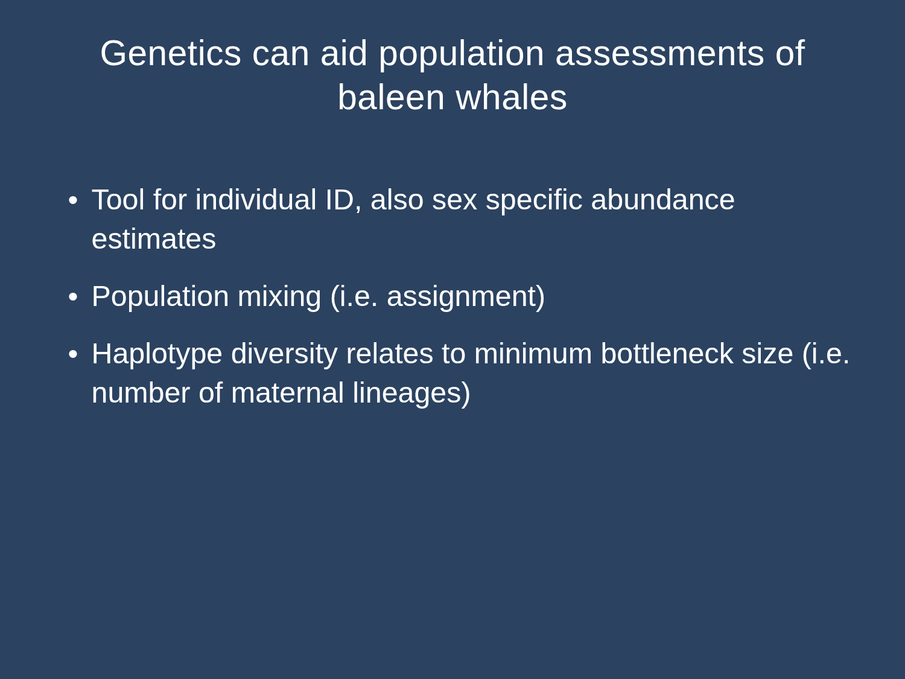Genetics can aid population assessments of baleen whales
Tool for individual ID, also sex specific abundance estimates
Population mixing (i.e. assignment)
Haplotype diversity relates to minimum bottleneck size (i.e. number of maternal lineages)